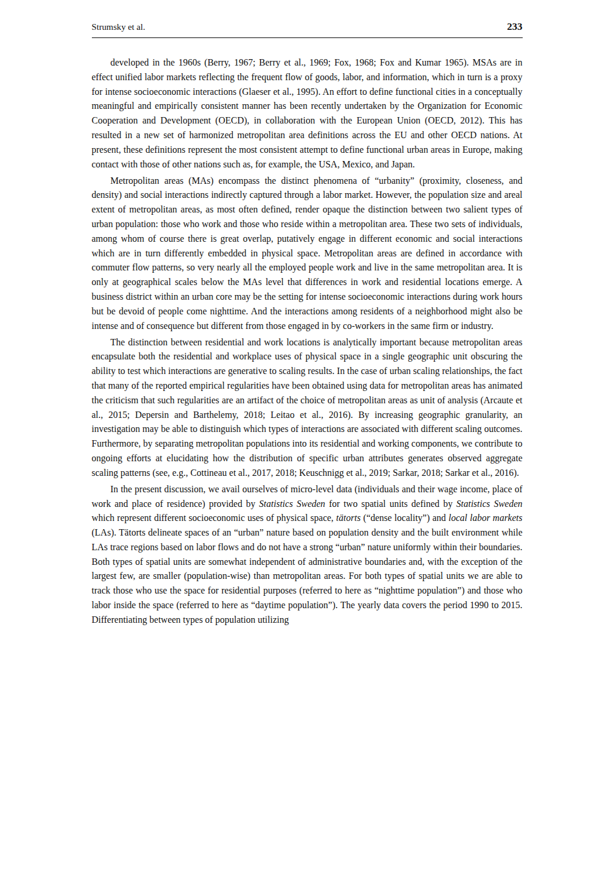Strumsky et al. 233
developed in the 1960s (Berry, 1967; Berry et al., 1969; Fox, 1968; Fox and Kumar 1965). MSAs are in effect unified labor markets reflecting the frequent flow of goods, labor, and information, which in turn is a proxy for intense socioeconomic interactions (Glaeser et al., 1995). An effort to define functional cities in a conceptually meaningful and empirically consistent manner has been recently undertaken by the Organization for Economic Cooperation and Development (OECD), in collaboration with the European Union (OECD, 2012). This has resulted in a new set of harmonized metropolitan area definitions across the EU and other OECD nations. At present, these definitions represent the most consistent attempt to define functional urban areas in Europe, making contact with those of other nations such as, for example, the USA, Mexico, and Japan.
Metropolitan areas (MAs) encompass the distinct phenomena of “urbanity” (proximity, closeness, and density) and social interactions indirectly captured through a labor market. However, the population size and areal extent of metropolitan areas, as most often defined, render opaque the distinction between two salient types of urban population: those who work and those who reside within a metropolitan area. These two sets of individuals, among whom of course there is great overlap, putatively engage in different economic and social interactions which are in turn differently embedded in physical space. Metropolitan areas are defined in accordance with commuter flow patterns, so very nearly all the employed people work and live in the same metropolitan area. It is only at geographical scales below the MAs level that differences in work and residential locations emerge. A business district within an urban core may be the setting for intense socioeconomic interactions during work hours but be devoid of people come nighttime. And the interactions among residents of a neighborhood might also be intense and of consequence but different from those engaged in by co-workers in the same firm or industry.
The distinction between residential and work locations is analytically important because metropolitan areas encapsulate both the residential and workplace uses of physical space in a single geographic unit obscuring the ability to test which interactions are generative to scaling results. In the case of urban scaling relationships, the fact that many of the reported empirical regularities have been obtained using data for metropolitan areas has animated the criticism that such regularities are an artifact of the choice of metropolitan areas as unit of analysis (Arcaute et al., 2015; Depersin and Barthelemy, 2018; Leitao et al., 2016). By increasing geographic granularity, an investigation may be able to distinguish which types of interactions are associated with different scaling outcomes. Furthermore, by separating metropolitan populations into its residential and working components, we contribute to ongoing efforts at elucidating how the distribution of specific urban attributes generates observed aggregate scaling patterns (see, e.g., Cottineau et al., 2017, 2018; Keuschnigg et al., 2019; Sarkar, 2018; Sarkar et al., 2016).
In the present discussion, we avail ourselves of micro-level data (individuals and their wage income, place of work and place of residence) provided by Statistics Sweden for two spatial units defined by Statistics Sweden which represent different socioeconomic uses of physical space, tätorts (“dense locality”) and local labor markets (LAs). Tätorts delineate spaces of an “urban” nature based on population density and the built environment while LAs trace regions based on labor flows and do not have a strong “urban” nature uniformly within their boundaries. Both types of spatial units are somewhat independent of administrative boundaries and, with the exception of the largest few, are smaller (population-wise) than metropolitan areas. For both types of spatial units we are able to track those who use the space for residential purposes (referred to here as “nighttime population”) and those who labor inside the space (referred to here as “daytime population”). The yearly data covers the period 1990 to 2015. Differentiating between types of population utilizing